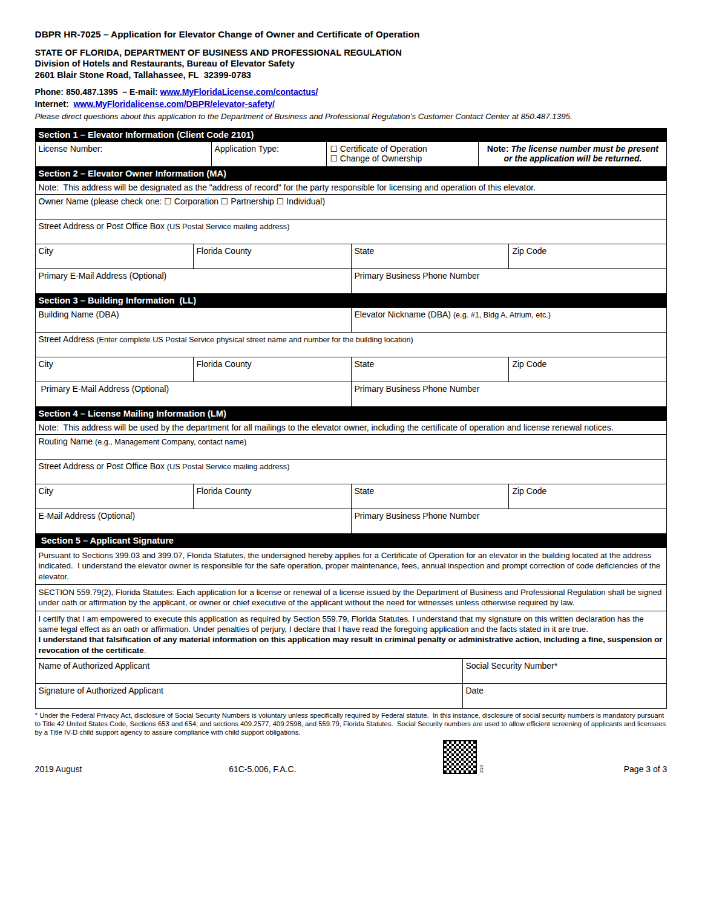DBPR HR-7025 – Application for Elevator Change of Owner and Certificate of Operation
STATE OF FLORIDA, DEPARTMENT OF BUSINESS AND PROFESSIONAL REGULATION
Division of Hotels and Restaurants, Bureau of Elevator Safety
2601 Blair Stone Road, Tallahassee, FL 32399-0783
Phone: 850.487.1395 – E-mail: www.MyFloridaLicense.com/contactus/
Internet: www.MyFloridalicense.com/DBPR/elevator-safety/
Please direct questions about this application to the Department of Business and Professional Regulation’s Customer Contact Center at 850.487.1395.
Section 1 – Elevator Information (Client Code 2101)
| License Number: | Application Type: | ☐ Certificate of Operation ☐ Change of Ownership | Note: The license number must be present or the application will be returned. |
Section 2 – Elevator Owner Information (MA)
| Note: This address will be designated as the "address of record" for the party responsible for licensing and operation of this elevator. |
| Owner Name (please check one: ☐ Corporation ☐ Partnership ☐ Individual) |
| Street Address or Post Office Box (US Postal Service mailing address) |
| City | Florida County | State | Zip Code |
| Primary E-Mail Address (Optional) | Primary Business Phone Number |
Section 3 – Building Information (LL)
| Building Name (DBA) | Elevator Nickname (DBA) (e.g. #1, Bldg A, Atrium, etc.) |
| Street Address (Enter complete US Postal Service physical street name and number for the building location) |
| City | Florida County | State | Zip Code |
| Primary E-Mail Address (Optional) | Primary Business Phone Number |
Section 4 – License Mailing Information (LM)
| Note: This address will be used by the department for all mailings to the elevator owner, including the certificate of operation and license renewal notices. |
| Routing Name (e.g., Management Company, contact name) |
| Street Address or Post Office Box (US Postal Service mailing address) |
| City | Florida County | State | Zip Code |
| E-Mail Address (Optional) | Primary Business Phone Number |
Section 5 – Applicant Signature
Pursuant to Sections 399.03 and 399.07, Florida Statutes, the undersigned hereby applies for a Certificate of Operation for an elevator in the building located at the address indicated. I understand the elevator owner is responsible for the safe operation, proper maintenance, fees, annual inspection and prompt correction of code deficiencies of the elevator.
SECTION 559.79(2), Florida Statutes: Each application for a license or renewal of a license issued by the Department of Business and Professional Regulation shall be signed under oath or affirmation by the applicant, or owner or chief executive of the applicant without the need for witnesses unless otherwise required by law.
I certify that I am empowered to execute this application as required by Section 559.79, Florida Statutes. I understand that my signature on this written declaration has the same legal effect as an oath or affirmation. Under penalties of perjury, I declare that I have read the foregoing application and the facts stated in it are true.
I understand that falsification of any material information on this application may result in criminal penalty or administrative action, including a fine, suspension or revocation of the certificate.
| Name of Authorized Applicant | Social Security Number* |
| Signature of Authorized Applicant | Date |
* Under the Federal Privacy Act, disclosure of Social Security Numbers is voluntary unless specifically required by Federal statute. In this instance, disclosure of social security numbers is mandatory pursuant to Title 42 United States Code, Sections 653 and 654; and sections 409.2577, 409.2598, and 559.79, Florida Statutes. Social Security numbers are used to allow efficient screening of applicants and licensees by a Title IV-D child support agency to assure compliance with child support obligations.
2019 August
61C-5.006, F.A.C.
Page 3 of 3